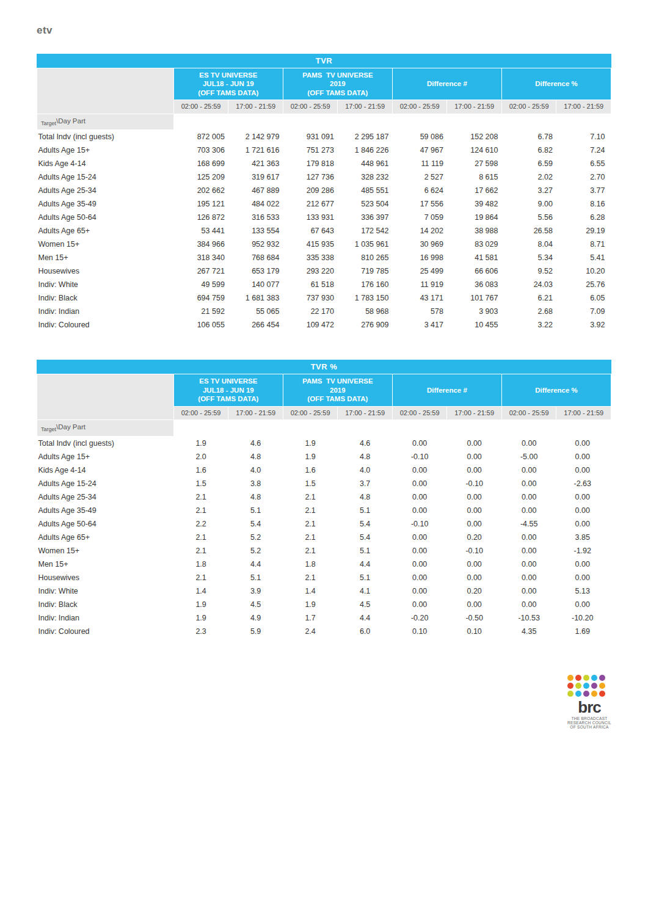etv
TVR
| | ES TV UNIVERSE JUL18 - JUN 19 (OFF TAMS DATA) | PAMS TV UNIVERSE 2019 (OFF TAMS DATA) | Difference # | Difference % |
| --- | --- | --- | --- | --- |
| 02:00 - 25:59 | 17:00 - 21:59 | 02:00 - 25:59 | 17:00 - 21:59 | 02:00 - 25:59 | 17:00 - 21:59 | 02:00 - 25:59 | 17:00 - 21:59 |
| Target \Day Part | |
| Total Indv (incl guests) | 872 005 | 2 142 979 | 931 091 | 2 295 187 | 59 086 | 152 208 | 6.78 | 7.10 |
| Adults Age 15+ | 703 306 | 1 721 616 | 751 273 | 1 846 226 | 47 967 | 124 610 | 6.82 | 7.24 |
| Kids Age 4-14 | 168 699 | 421 363 | 179 818 | 448 961 | 11 119 | 27 598 | 6.59 | 6.55 |
| Adults Age 15-24 | 125 209 | 319 617 | 127 736 | 328 232 | 2 527 | 8 615 | 2.02 | 2.70 |
| Adults Age 25-34 | 202 662 | 467 889 | 209 286 | 485 551 | 6 624 | 17 662 | 3.27 | 3.77 |
| Adults Age 35-49 | 195 121 | 484 022 | 212 677 | 523 504 | 17 556 | 39 482 | 9.00 | 8.16 |
| Adults Age 50-64 | 126 872 | 316 533 | 133 931 | 336 397 | 7 059 | 19 864 | 5.56 | 6.28 |
| Adults Age 65+ | 53 441 | 133 554 | 67 643 | 172 542 | 14 202 | 38 988 | 26.58 | 29.19 |
| Women 15+ | 384 966 | 952 932 | 415 935 | 1 035 961 | 30 969 | 83 029 | 8.04 | 8.71 |
| Men 15+ | 318 340 | 768 684 | 335 338 | 810 265 | 16 998 | 41 581 | 5.34 | 5.41 |
| Housewives | 267 721 | 653 179 | 293 220 | 719 785 | 25 499 | 66 606 | 9.52 | 10.20 |
| Indiv: White | 49 599 | 140 077 | 61 518 | 176 160 | 11 919 | 36 083 | 24.03 | 25.76 |
| Indiv: Black | 694 759 | 1 681 383 | 737 930 | 1 783 150 | 43 171 | 101 767 | 6.21 | 6.05 |
| Indiv: Indian | 21 592 | 55 065 | 22 170 | 58 968 | 578 | 3 903 | 2.68 | 7.09 |
| Indiv: Coloured | 106 055 | 266 454 | 109 472 | 276 909 | 3 417 | 10 455 | 3.22 | 3.92 |
TVR %
| | ES TV UNIVERSE JUL18 - JUN 19 (OFF TAMS DATA) | PAMS TV UNIVERSE 2019 (OFF TAMS DATA) | Difference # | Difference % |
| --- | --- | --- | --- | --- |
| 02:00 - 25:59 | 17:00 - 21:59 | 02:00 - 25:59 | 17:00 - 21:59 | 02:00 - 25:59 | 17:00 - 21:59 | 02:00 - 25:59 | 17:00 - 21:59 |
| Target \Day Part | |
| Total Indv (incl guests) | 1.9 | 4.6 | 1.9 | 4.6 | 0.00 | 0.00 | 0.00 | 0.00 |
| Adults Age 15+ | 2.0 | 4.8 | 1.9 | 4.8 | -0.10 | 0.00 | -5.00 | 0.00 |
| Kids Age 4-14 | 1.6 | 4.0 | 1.6 | 4.0 | 0.00 | 0.00 | 0.00 | 0.00 |
| Adults Age 15-24 | 1.5 | 3.8 | 1.5 | 3.7 | 0.00 | -0.10 | 0.00 | -2.63 |
| Adults Age 25-34 | 2.1 | 4.8 | 2.1 | 4.8 | 0.00 | 0.00 | 0.00 | 0.00 |
| Adults Age 35-49 | 2.1 | 5.1 | 2.1 | 5.1 | 0.00 | 0.00 | 0.00 | 0.00 |
| Adults Age 50-64 | 2.2 | 5.4 | 2.1 | 5.4 | -0.10 | 0.00 | -4.55 | 0.00 |
| Adults Age 65+ | 2.1 | 5.2 | 2.1 | 5.4 | 0.00 | 0.20 | 0.00 | 3.85 |
| Women 15+ | 2.1 | 5.2 | 2.1 | 5.1 | 0.00 | -0.10 | 0.00 | -1.92 |
| Men 15+ | 1.8 | 4.4 | 1.8 | 4.4 | 0.00 | 0.00 | 0.00 | 0.00 |
| Housewives | 2.1 | 5.1 | 2.1 | 5.1 | 0.00 | 0.00 | 0.00 | 0.00 |
| Indiv: White | 1.4 | 3.9 | 1.4 | 4.1 | 0.00 | 0.20 | 0.00 | 5.13 |
| Indiv: Black | 1.9 | 4.5 | 1.9 | 4.5 | 0.00 | 0.00 | 0.00 | 0.00 |
| Indiv: Indian | 1.9 | 4.9 | 1.7 | 4.4 | -0.20 | -0.50 | -10.53 | -10.20 |
| Indiv: Coloured | 2.3 | 5.9 | 2.4 | 6.0 | 0.10 | 0.10 | 4.35 | 1.69 |
brc
THE BROADCAST
RESEARCH COUNCIL
OF SOUTH AFRICA